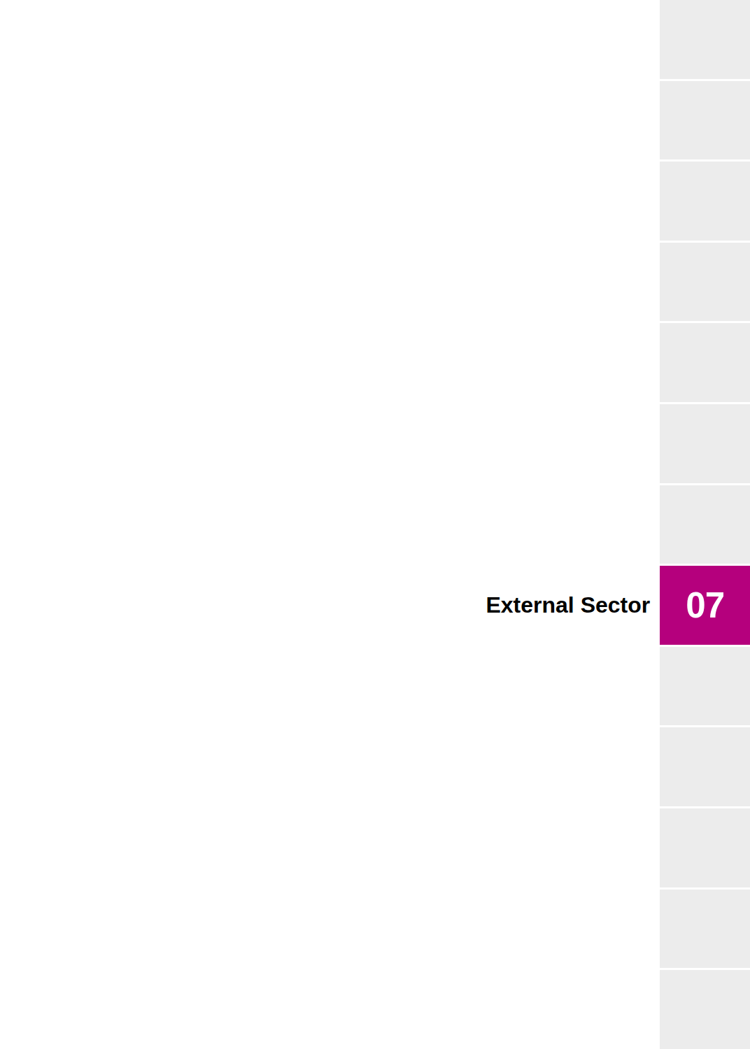External Sector
07